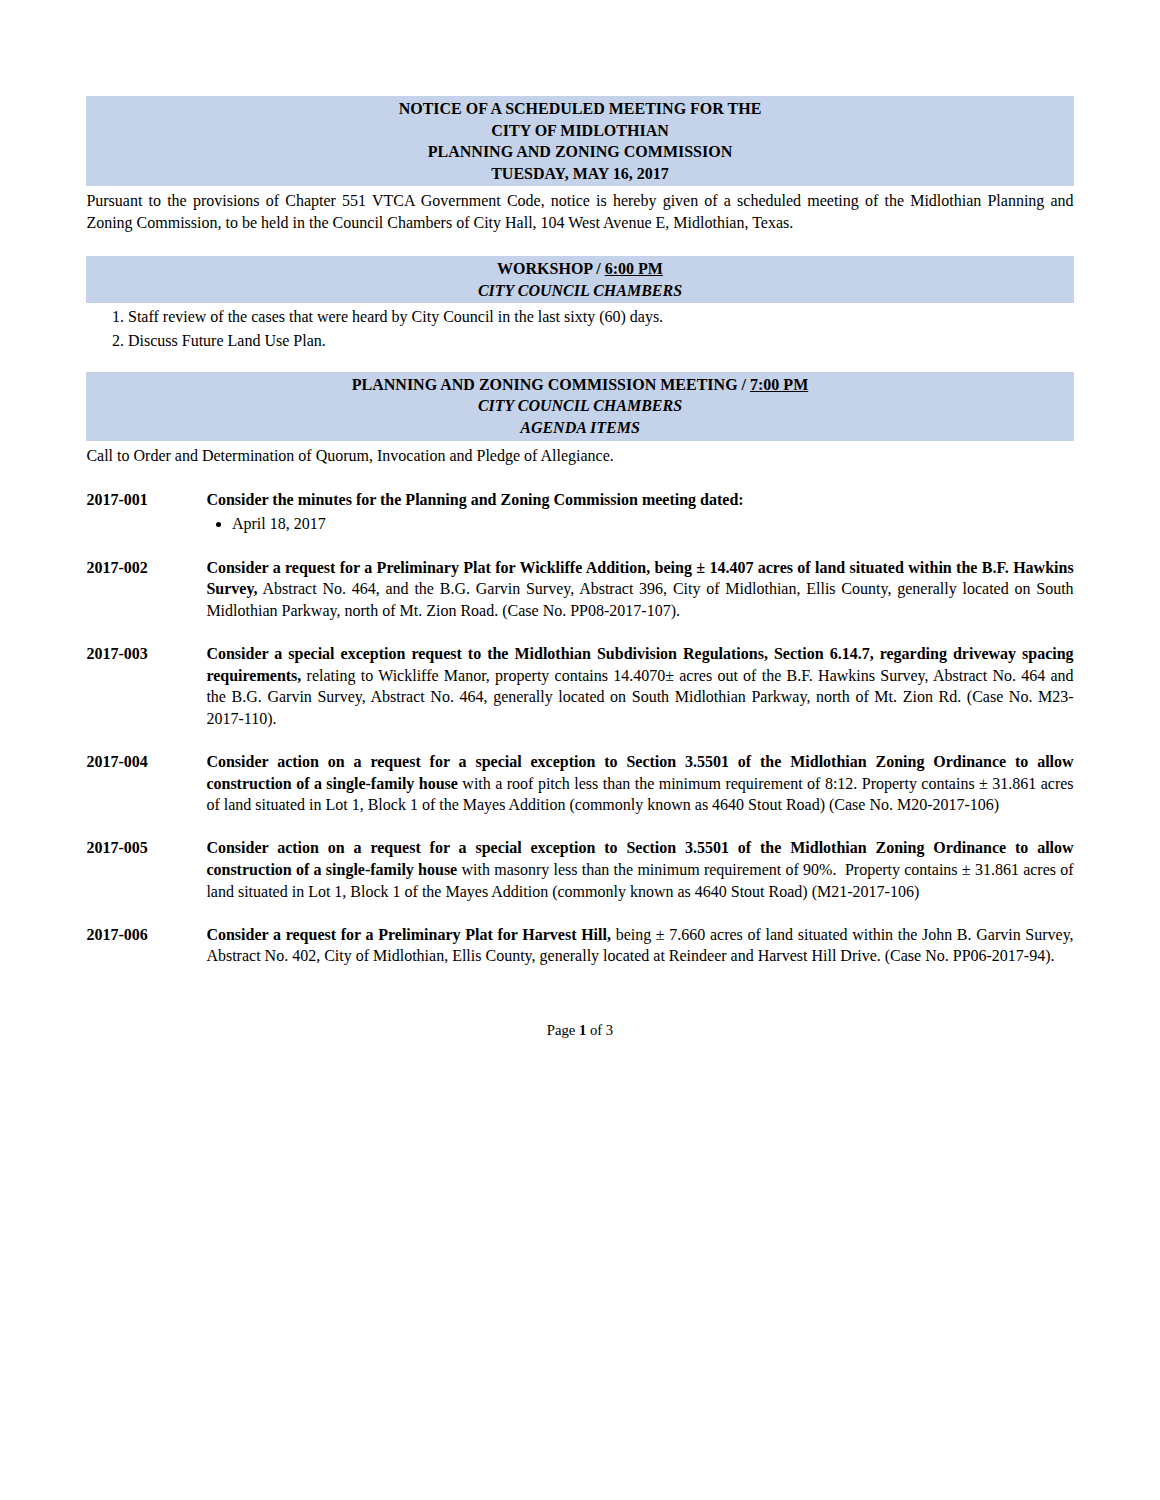NOTICE OF A SCHEDULED MEETING FOR THE
CITY OF MIDLOTHIAN
PLANNING AND ZONING COMMISSION
TUESDAY, MAY 16, 2017
Pursuant to the provisions of Chapter 551 VTCA Government Code, notice is hereby given of a scheduled meeting of the Midlothian Planning and Zoning Commission, to be held in the Council Chambers of City Hall, 104 West Avenue E, Midlothian, Texas.
WORKSHOP / 6:00 PM
CITY COUNCIL CHAMBERS
Staff review of the cases that were heard by City Council in the last sixty (60) days.
Discuss Future Land Use Plan.
PLANNING AND ZONING COMMISSION MEETING / 7:00 PM
CITY COUNCIL CHAMBERS
AGENDA ITEMS
Call to Order and Determination of Quorum, Invocation and Pledge of Allegiance.
| 2017-001 | Consider the minutes for the Planning and Zoning Commission meeting dated: April 18, 2017 |
| 2017-002 | Consider a request for a Preliminary Plat for Wickliffe Addition, being ± 14.407 acres of land situated within the B.F. Hawkins Survey, Abstract No. 464, and the B.G. Garvin Survey, Abstract 396, City of Midlothian, Ellis County, generally located on South Midlothian Parkway, north of Mt. Zion Road. (Case No. PP08-2017-107). |
| 2017-003 | Consider a special exception request to the Midlothian Subdivision Regulations, Section 6.14.7, regarding driveway spacing requirements, relating to Wickliffe Manor, property contains 14.4070± acres out of the B.F. Hawkins Survey, Abstract No. 464 and the B.G. Garvin Survey, Abstract No. 464, generally located on South Midlothian Parkway, north of Mt. Zion Rd. (Case No. M23-2017-110). |
| 2017-004 | Consider action on a request for a special exception to Section 3.5501 of the Midlothian Zoning Ordinance to allow construction of a single-family house with a roof pitch less than the minimum requirement of 8:12. Property contains ± 31.861 acres of land situated in Lot 1, Block 1 of the Mayes Addition (commonly known as 4640 Stout Road) (Case No. M20-2017-106) |
| 2017-005 | Consider action on a request for a special exception to Section 3.5501 of the Midlothian Zoning Ordinance to allow construction of a single-family house with masonry less than the minimum requirement of 90%. Property contains ± 31.861 acres of land situated in Lot 1, Block 1 of the Mayes Addition (commonly known as 4640 Stout Road) (M21-2017-106) |
| 2017-006 | Consider a request for a Preliminary Plat for Harvest Hill, being ± 7.660 acres of land situated within the John B. Garvin Survey, Abstract No. 402, City of Midlothian, Ellis County, generally located at Reindeer and Harvest Hill Drive. (Case No. PP06-2017-94). |
Page 1 of 3